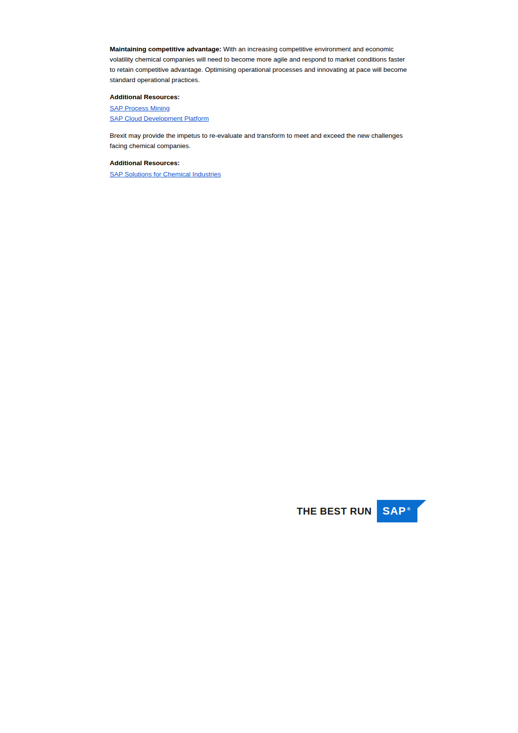Maintaining competitive advantage: With an increasing competitive environment and economic volatility chemical companies will need to become more agile and respond to market conditions faster to retain competitive advantage. Optimising operational processes and innovating at pace will become standard operational practices.
Additional Resources:
SAP Process Mining SAP Cloud Development Platform
Brexit may provide the impetus to re-evaluate and transform to meet and exceed the new challenges facing chemical companies.
Additional Resources:
SAP Solutions for Chemical Industries
THE BEST RUN SAP®